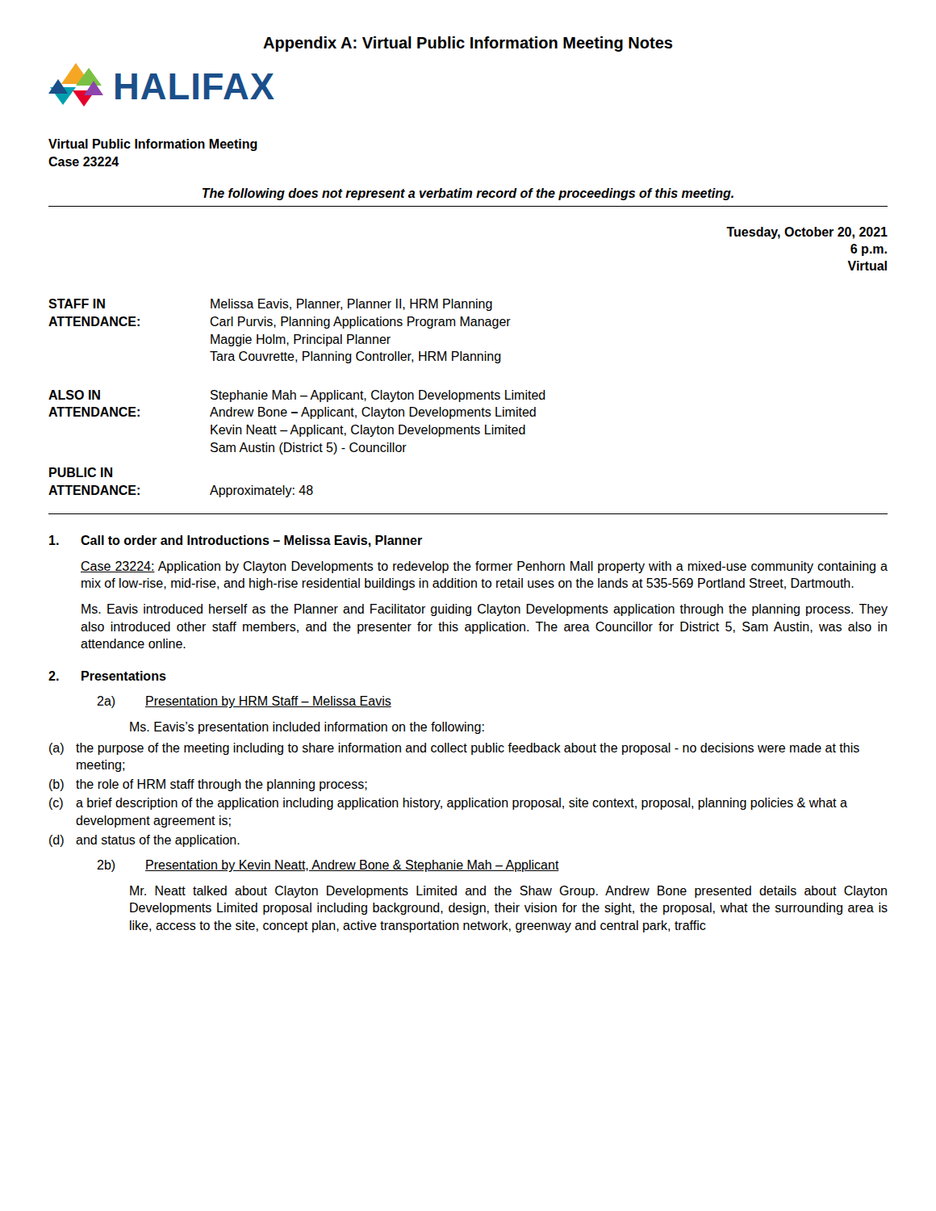Appendix A: Virtual Public Information Meeting Notes
HALIFAX
Virtual Public Information Meeting
Case 23224
The following does not represent a verbatim record of the proceedings of this meeting.
Tuesday, October 20, 2021
6 p.m.
Virtual
| STAFF IN ATTENDANCE: | Melissa Eavis, Planner, Planner II, HRM Planning Carl Purvis, Planning Applications Program Manager Maggie Holm, Principal Planner Tara Couvrette, Planning Controller, HRM Planning |
| ALSO IN ATTENDANCE: | Stephanie Mah – Applicant, Clayton Developments Limited Andrew Bone – Applicant, Clayton Developments Limited Kevin Neatt – Applicant, Clayton Developments Limited Sam Austin (District 5) - Councillor |
| PUBLIC IN ATTENDANCE: | Approximately: 48 |
1. Call to order and Introductions – Melissa Eavis, Planner
Case 23224: Application by Clayton Developments to redevelop the former Penhorn Mall property with a mixed-use community containing a mix of low-rise, mid-rise, and high-rise residential buildings in addition to retail uses on the lands at 535-569 Portland Street, Dartmouth.
Ms. Eavis introduced herself as the Planner and Facilitator guiding Clayton Developments application through the planning process. They also introduced other staff members, and the presenter for this application. The area Councillor for District 5, Sam Austin, was also in attendance online.
2. Presentations
2a) Presentation by HRM Staff – Melissa Eavis
Ms. Eavis’s presentation included information on the following:
(a) the purpose of the meeting including to share information and collect public feedback about the proposal - no decisions were made at this meeting;
(b) the role of HRM staff through the planning process;
(c) a brief description of the application including application history, application proposal, site context, proposal, planning policies & what a development agreement is;
(d) and status of the application.
2b) Presentation by Kevin Neatt, Andrew Bone & Stephanie Mah – Applicant
Mr. Neatt talked about Clayton Developments Limited and the Shaw Group. Andrew Bone presented details about Clayton Developments Limited proposal including background, design, their vision for the sight, the proposal, what the surrounding area is like, access to the site, concept plan, active transportation network, greenway and central park, traffic